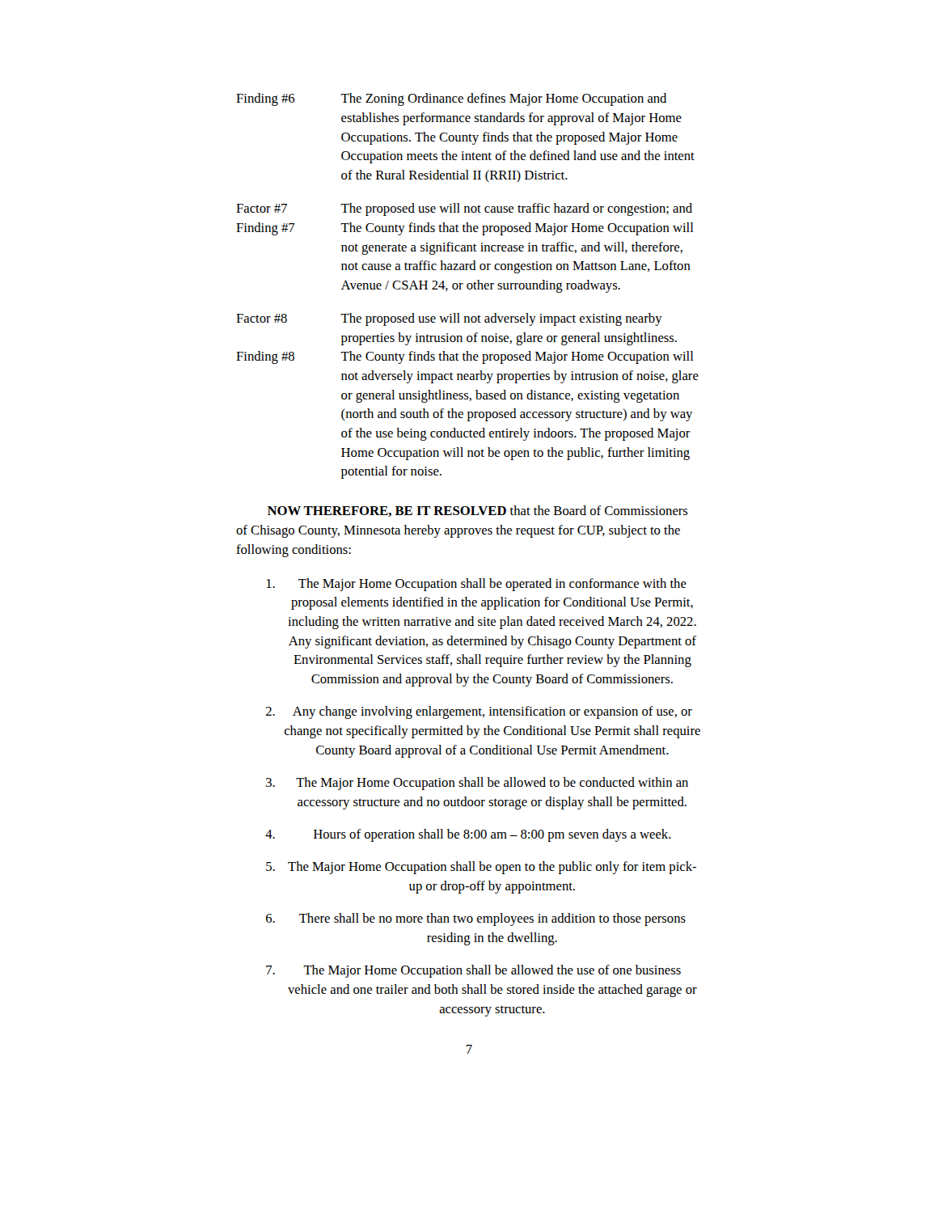Finding #6
The Zoning Ordinance defines Major Home Occupation and establishes performance standards for approval of Major Home Occupations. The County finds that the proposed Major Home Occupation meets the intent of the defined land use and the intent of the Rural Residential II (RRII) District.
Factor #7
The proposed use will not cause traffic hazard or congestion; and
Finding #7
The County finds that the proposed Major Home Occupation will not generate a significant increase in traffic, and will, therefore, not cause a traffic hazard or congestion on Mattson Lane, Lofton Avenue / CSAH 24, or other surrounding roadways.
Factor #8
The proposed use will not adversely impact existing nearby properties by intrusion of noise, glare or general unsightliness.
Finding #8
The County finds that the proposed Major Home Occupation will not adversely impact nearby properties by intrusion of noise, glare or general unsightliness, based on distance, existing vegetation (north and south of the proposed accessory structure) and by way of the use being conducted entirely indoors. The proposed Major Home Occupation will not be open to the public, further limiting potential for noise.
NOW THEREFORE, BE IT RESOLVED that the Board of Commissioners of Chisago County, Minnesota hereby approves the request for CUP, subject to the following conditions:
The Major Home Occupation shall be operated in conformance with the proposal elements identified in the application for Conditional Use Permit, including the written narrative and site plan dated received March 24, 2022. Any significant deviation, as determined by Chisago County Department of Environmental Services staff, shall require further review by the Planning Commission and approval by the County Board of Commissioners.
Any change involving enlargement, intensification or expansion of use, or change not specifically permitted by the Conditional Use Permit shall require County Board approval of a Conditional Use Permit Amendment.
The Major Home Occupation shall be allowed to be conducted within an accessory structure and no outdoor storage or display shall be permitted.
Hours of operation shall be 8:00 am – 8:00 pm seven days a week.
The Major Home Occupation shall be open to the public only for item pick-up or drop-off by appointment.
There shall be no more than two employees in addition to those persons residing in the dwelling.
The Major Home Occupation shall be allowed the use of one business vehicle and one trailer and both shall be stored inside the attached garage or accessory structure.
7